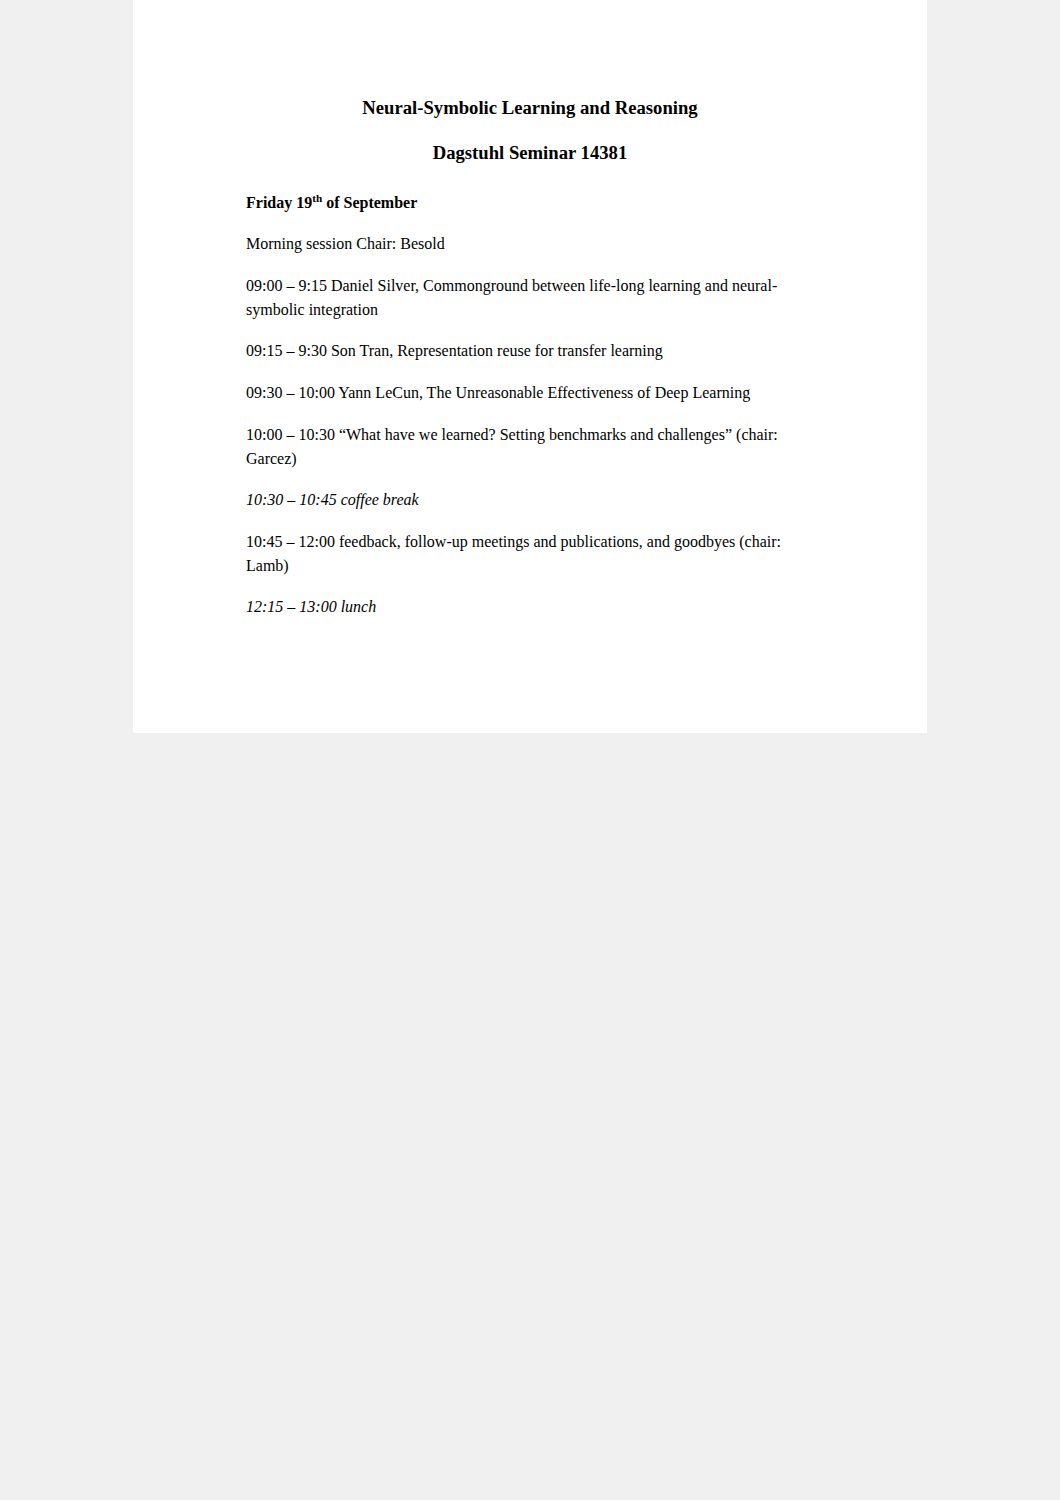Neural-Symbolic Learning and Reasoning
Dagstuhl Seminar 14381
Friday 19th of September
Morning session Chair: Besold
09:00 – 9:15 Daniel Silver, Commonground between life-long learning and neural-symbolic integration
09:15 – 9:30 Son Tran, Representation reuse for transfer learning
09:30 – 10:00 Yann LeCun, The Unreasonable Effectiveness of Deep Learning
10:00 – 10:30 “What have we learned? Setting benchmarks and challenges” (chair: Garcez)
10:30 – 10:45 coffee break
10:45 – 12:00 feedback, follow-up meetings and publications, and goodbyes (chair: Lamb)
12:15 – 13:00 lunch